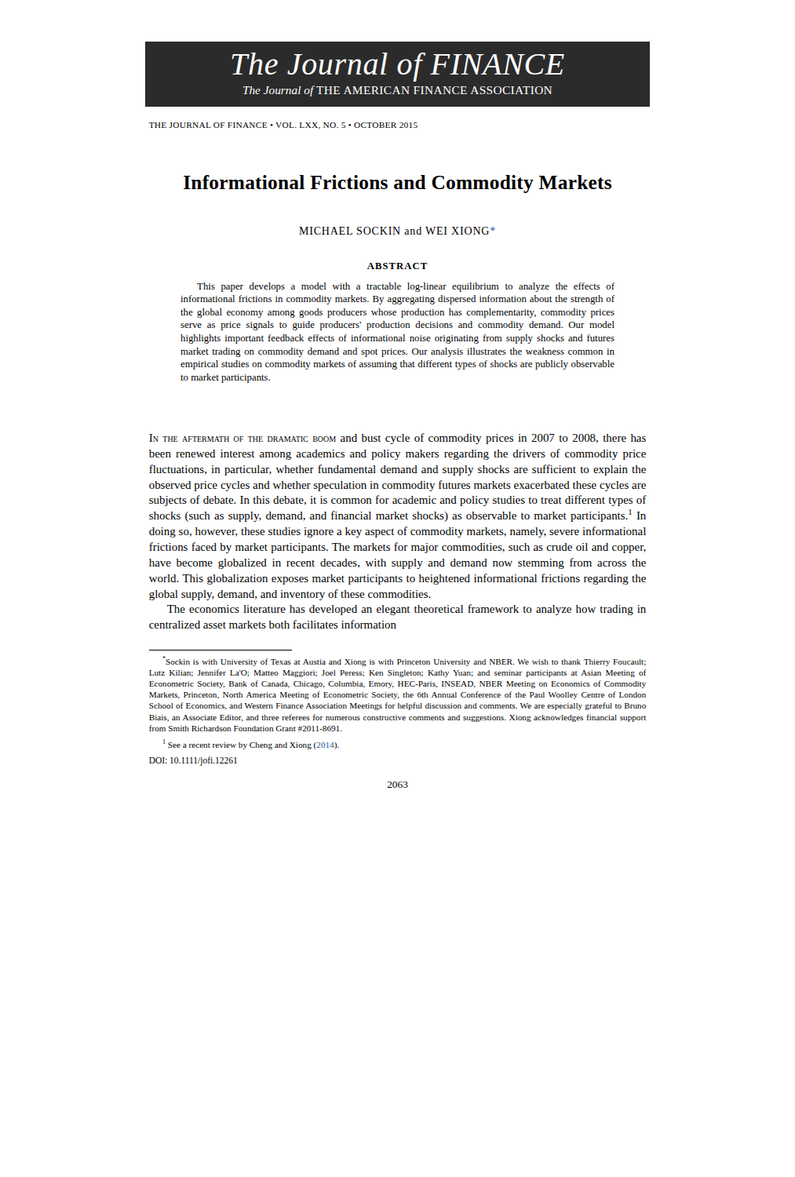The Journal of FINANCE
The Journal of THE AMERICAN FINANCE ASSOCIATION
THE JOURNAL OF FINANCE • VOL. LXX, NO. 5 • OCTOBER 2015
Informational Frictions and Commodity Markets
MICHAEL SOCKIN and WEI XIONG*
ABSTRACT
This paper develops a model with a tractable log-linear equilibrium to analyze the effects of informational frictions in commodity markets. By aggregating dispersed information about the strength of the global economy among goods producers whose production has complementarity, commodity prices serve as price signals to guide producers' production decisions and commodity demand. Our model highlights important feedback effects of informational noise originating from supply shocks and futures market trading on commodity demand and spot prices. Our analysis illustrates the weakness common in empirical studies on commodity markets of assuming that different types of shocks are publicly observable to market participants.
In the aftermath of the dramatic boom and bust cycle of commodity prices in 2007 to 2008, there has been renewed interest among academics and policy makers regarding the drivers of commodity price fluctuations, in particular, whether fundamental demand and supply shocks are sufficient to explain the observed price cycles and whether speculation in commodity futures markets exacerbated these cycles are subjects of debate. In this debate, it is common for academic and policy studies to treat different types of shocks (such as supply, demand, and financial market shocks) as observable to market participants.1 In doing so, however, these studies ignore a key aspect of commodity markets, namely, severe informational frictions faced by market participants. The markets for major commodities, such as crude oil and copper, have become globalized in recent decades, with supply and demand now stemming from across the world. This globalization exposes market participants to heightened informational frictions regarding the global supply, demand, and inventory of these commodities.
The economics literature has developed an elegant theoretical framework to analyze how trading in centralized asset markets both facilitates information
*Sockin is with University of Texas at Austia and Xiong is with Princeton University and NBER. We wish to thank Thierry Foucault; Lutz Kilian; Jennifer La'O; Matteo Maggiori; Joel Peress; Ken Singleton; Kathy Yuan; and seminar participants at Asian Meeting of Econometric Society, Bank of Canada, Chicago, Columbia, Emory, HEC-Paris, INSEAD, NBER Meeting on Economics of Commodity Markets, Princeton, North America Meeting of Econometric Society, the 6th Annual Conference of the Paul Woolley Centre of London School of Economics, and Western Finance Association Meetings for helpful discussion and comments. We are especially grateful to Bruno Biais, an Associate Editor, and three referees for numerous constructive comments and suggestions. Xiong acknowledges financial support from Smith Richardson Foundation Grant #2011-8691.
1 See a recent review by Cheng and Xiong (2014).
DOI: 10.1111/jofi.12261
2063